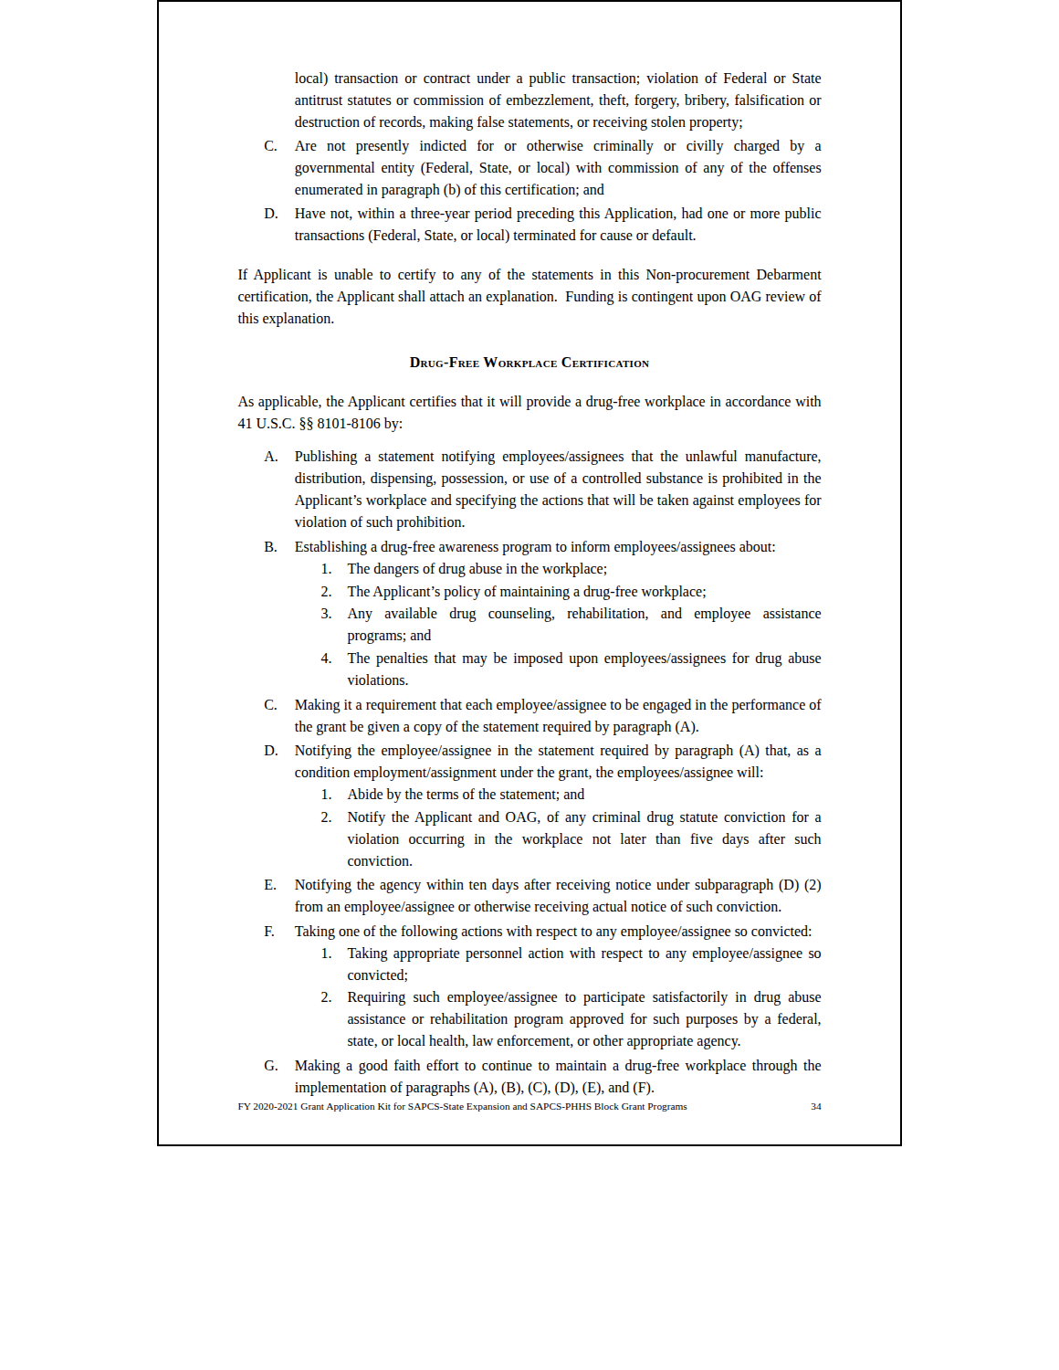local) transaction or contract under a public transaction; violation of Federal or State antitrust statutes or commission of embezzlement, theft, forgery, bribery, falsification or destruction of records, making false statements, or receiving stolen property;
C. Are not presently indicted for or otherwise criminally or civilly charged by a governmental entity (Federal, State, or local) with commission of any of the offenses enumerated in paragraph (b) of this certification; and
D. Have not, within a three-year period preceding this Application, had one or more public transactions (Federal, State, or local) terminated for cause or default.
If Applicant is unable to certify to any of the statements in this Non-procurement Debarment certification, the Applicant shall attach an explanation. Funding is contingent upon OAG review of this explanation.
Drug-Free Workplace Certification
As applicable, the Applicant certifies that it will provide a drug-free workplace in accordance with 41 U.S.C. §§ 8101-8106 by:
A. Publishing a statement notifying employees/assignees that the unlawful manufacture, distribution, dispensing, possession, or use of a controlled substance is prohibited in the Applicant’s workplace and specifying the actions that will be taken against employees for violation of such prohibition.
B. Establishing a drug-free awareness program to inform employees/assignees about:
1. The dangers of drug abuse in the workplace;
2. The Applicant’s policy of maintaining a drug-free workplace;
3. Any available drug counseling, rehabilitation, and employee assistance programs; and
4. The penalties that may be imposed upon employees/assignees for drug abuse violations.
C. Making it a requirement that each employee/assignee to be engaged in the performance of the grant be given a copy of the statement required by paragraph (A).
D. Notifying the employee/assignee in the statement required by paragraph (A) that, as a condition employment/assignment under the grant, the employees/assignee will:
1. Abide by the terms of the statement; and
2. Notify the Applicant and OAG, of any criminal drug statute conviction for a violation occurring in the workplace not later than five days after such conviction.
E. Notifying the agency within ten days after receiving notice under subparagraph (D) (2) from an employee/assignee or otherwise receiving actual notice of such conviction.
F. Taking one of the following actions with respect to any employee/assignee so convicted:
1. Taking appropriate personnel action with respect to any employee/assignee so convicted;
2. Requiring such employee/assignee to participate satisfactorily in drug abuse assistance or rehabilitation program approved for such purposes by a federal, state, or local health, law enforcement, or other appropriate agency.
G. Making a good faith effort to continue to maintain a drug-free workplace through the implementation of paragraphs (A), (B), (C), (D), (E), and (F).
FY 2020-2021 Grant Application Kit for SAPCS-State Expansion and SAPCS-PHHS Block Grant Programs 34